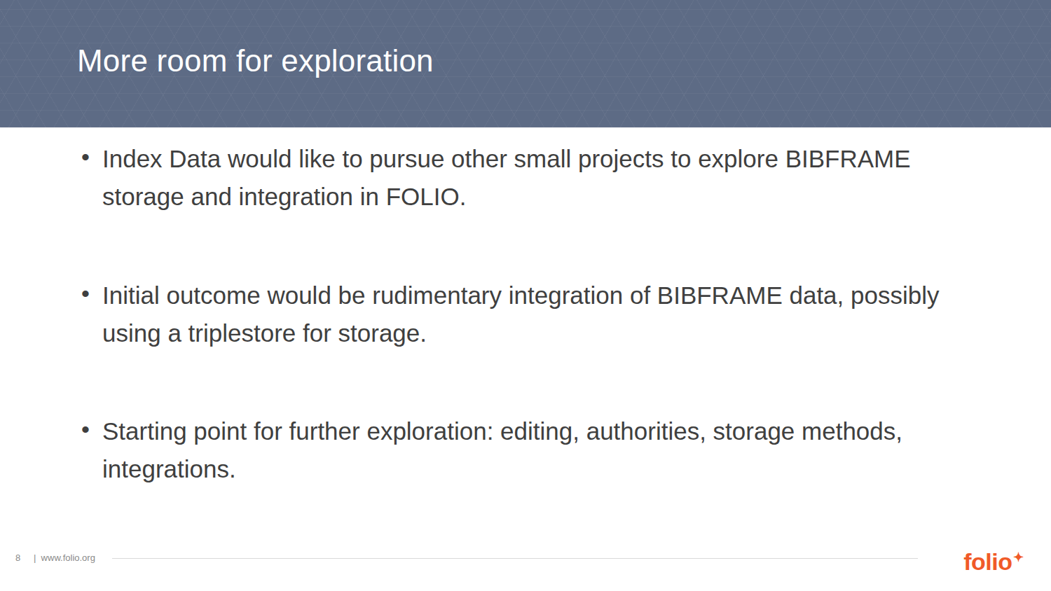More room for exploration
Index Data would like to pursue other small projects to explore BIBFRAME storage and integration in FOLIO.
Initial outcome would be rudimentary integration of BIBFRAME data, possibly using a triplestore for storage.
Starting point for further exploration: editing, authorities, storage methods, integrations.
8 | www.folio.org
folio✦